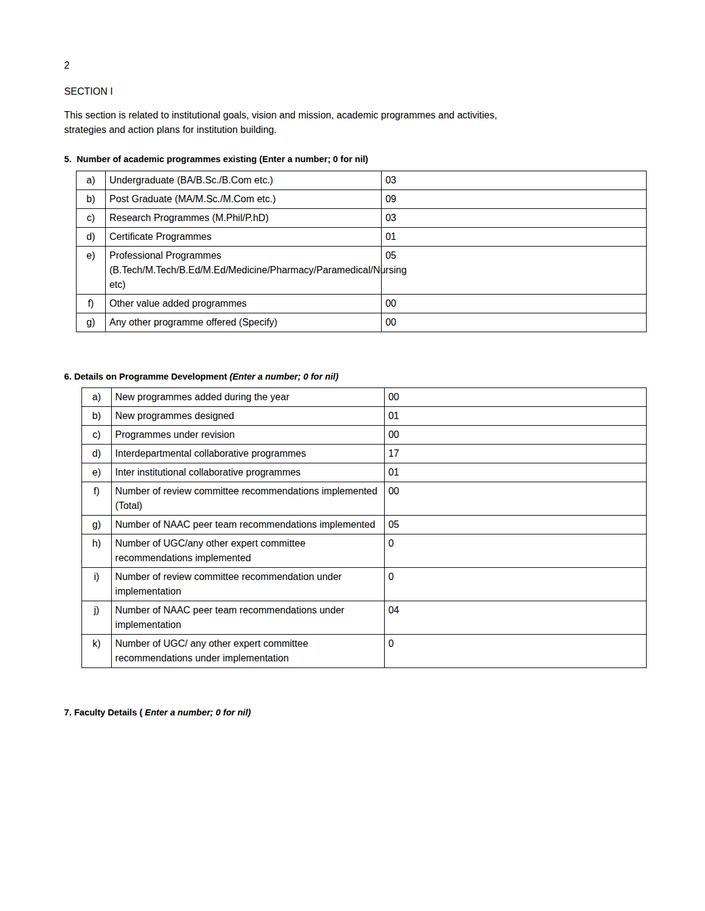2
SECTION I
This section is related to institutional goals, vision and mission, academic programmes and activities, strategies and action plans for institution building.
5. Number of academic programmes existing (Enter a number; 0 for nil)
| a) | Undergraduate (BA/B.Sc./B.Com etc.) | 03 |
| b) | Post Graduate (MA/M.Sc./M.Com etc.) | 09 |
| c) | Research Programmes (M.Phil/P.hD) | 03 |
| d) | Certificate Programmes | 01 |
| e) | Professional Programmes (B.Tech/M.Tech/B.Ed/M.Ed/Medicine/Pharmacy/Paramedical/Nursing etc) | 05 |
| f) | Other value added programmes | 00 |
| g) | Any other programme offered (Specify) | 00 |
6. Details on Programme Development (Enter a number; 0 for nil)
| a) | New programmes added during the year | 00 |
| b) | New programmes designed | 01 |
| c) | Programmes under revision | 00 |
| d) | Interdepartmental collaborative programmes | 17 |
| e) | Inter institutional collaborative programmes | 01 |
| f) | Number of review committee recommendations implemented (Total) | 00 |
| g) | Number of NAAC peer team recommendations implemented | 05 |
| h) | Number of UGC/any other expert committee recommendations implemented | 0 |
| i) | Number of review committee recommendation under implementation | 0 |
| j) | Number of NAAC peer team recommendations under implementation | 04 |
| k) | Number of UGC/ any other expert committee recommendations under implementation | 0 |
7. Faculty Details ( Enter a number; 0 for nil)